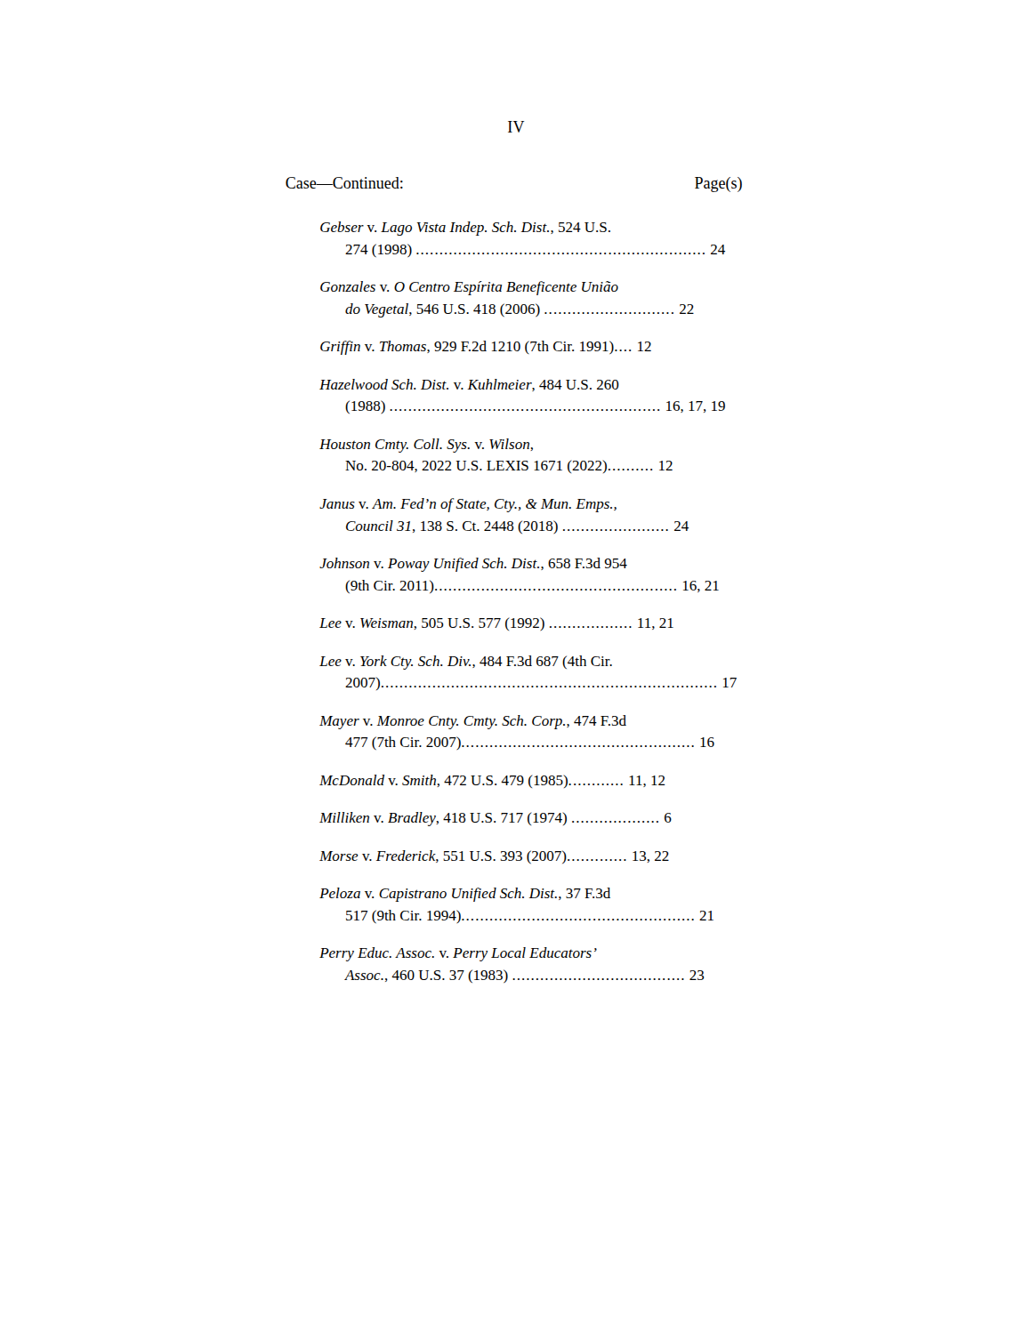IV
Case—Continued: Page(s)
Gebser v. Lago Vista Indep. Sch. Dist., 524 U.S. 274 (1998) .............................................................. 24
Gonzales v. O Centro Espírita Beneficente União do Vegetal, 546 U.S. 418 (2006) ............................ 22
Griffin v. Thomas, 929 F.2d 1210 (7th Cir. 1991).... 12
Hazelwood Sch. Dist. v. Kuhlmeier, 484 U.S. 260 (1988) .......................................................... 16, 17, 19
Houston Cmty. Coll. Sys. v. Wilson, No. 20-804, 2022 U.S. LEXIS 1671 (2022).......... 12
Janus v. Am. Fed’n of State, Cty., & Mun. Emps., Council 31, 138 S. Ct. 2448 (2018) ....................... 24
Johnson v. Poway Unified Sch. Dist., 658 F.3d 954 (9th Cir. 2011).................................................... 16, 21
Lee v. Weisman, 505 U.S. 577 (1992) .................. 11, 21
Lee v. York Cty. Sch. Div., 484 F.3d 687 (4th Cir. 2007)........................................................................ 17
Mayer v. Monroe Cnty. Cmty. Sch. Corp., 474 F.3d 477 (7th Cir. 2007).................................................. 16
McDonald v. Smith, 472 U.S. 479 (1985)............ 11, 12
Milliken v. Bradley, 418 U.S. 717 (1974) ................... 6
Morse v. Frederick, 551 U.S. 393 (2007)............. 13, 22
Peloza v. Capistrano Unified Sch. Dist., 37 F.3d 517 (9th Cir. 1994).................................................. 21
Perry Educ. Assoc. v. Perry Local Educators’ Assoc., 460 U.S. 37 (1983) ..................................... 23